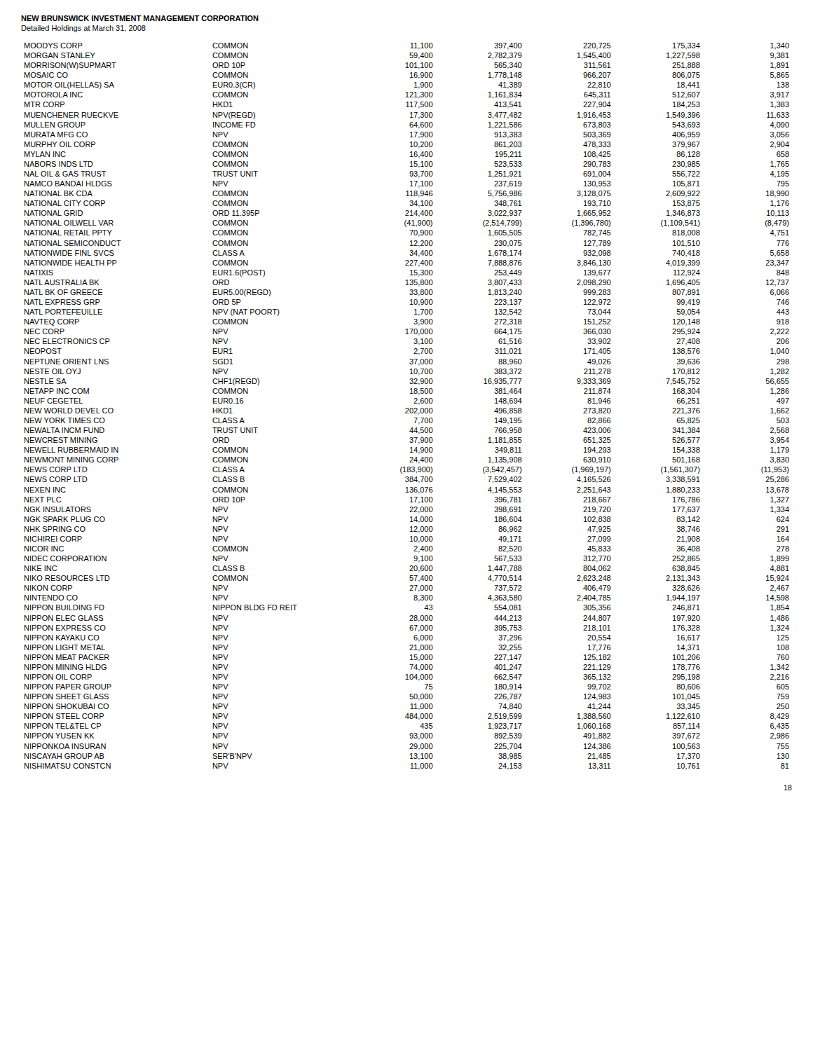NEW BRUNSWICK INVESTMENT MANAGEMENT CORPORATION
Detailed Holdings at March 31, 2008
| MOODYS CORP | COMMON | 11,100 | 397,400 | 220,725 | 175,334 | 1,340 |
| MORGAN STANLEY | COMMON | 59,400 | 2,782,379 | 1,545,400 | 1,227,598 | 9,381 |
| MORRISON(W)SUPMART | ORD 10P | 101,100 | 565,340 | 311,561 | 251,888 | 1,891 |
| MOSAIC CO | COMMON | 16,900 | 1,778,148 | 966,207 | 806,075 | 5,865 |
| MOTOR OIL(HELLAS) SA | EUR0.3(CR) | 1,900 | 41,389 | 22,810 | 18,441 | 138 |
| MOTOROLA INC | COMMON | 121,300 | 1,161,834 | 645,311 | 512,607 | 3,917 |
| MTR CORP | HKD1 | 117,500 | 413,541 | 227,904 | 184,253 | 1,383 |
| MUENCHENER RUECKVE | NPV(REGD) | 17,300 | 3,477,482 | 1,916,453 | 1,549,396 | 11,633 |
| MULLEN GROUP | INCOME FD | 64,600 | 1,221,586 | 673,803 | 543,693 | 4,090 |
| MURATA MFG CO | NPV | 17,900 | 913,383 | 503,369 | 406,959 | 3,056 |
| MURPHY OIL CORP | COMMON | 10,200 | 861,203 | 478,333 | 379,967 | 2,904 |
| MYLAN INC | COMMON | 16,400 | 195,211 | 108,425 | 86,128 | 658 |
| NABORS INDS LTD | COMMON | 15,100 | 523,533 | 290,783 | 230,985 | 1,765 |
| NAL OIL & GAS TRUST | TRUST UNIT | 93,700 | 1,251,921 | 691,004 | 556,722 | 4,195 |
| NAMCO BANDAI HLDGS | NPV | 17,100 | 237,619 | 130,953 | 105,871 | 795 |
| NATIONAL BK CDA | COMMON | 118,946 | 5,756,986 | 3,128,075 | 2,609,922 | 18,990 |
| NATIONAL CITY CORP | COMMON | 34,100 | 348,761 | 193,710 | 153,875 | 1,176 |
| NATIONAL GRID | ORD 11.395P | 214,400 | 3,022,937 | 1,665,952 | 1,346,873 | 10,113 |
| NATIONAL OILWELL VAR | COMMON | (41,900) | (2,514,799) | (1,396,780) | (1,109,541) | (8,479) |
| NATIONAL RETAIL PPTY | COMMON | 70,900 | 1,605,505 | 782,745 | 818,008 | 4,751 |
| NATIONAL SEMICONDUCT | COMMON | 12,200 | 230,075 | 127,789 | 101,510 | 776 |
| NATIONWIDE FINL SVCS | CLASS A | 34,400 | 1,678,174 | 932,098 | 740,418 | 5,658 |
| NATIONWIDE HEALTH PP | COMMON | 227,400 | 7,888,876 | 3,846,130 | 4,019,399 | 23,347 |
| NATIXIS | EUR1.6(POST) | 15,300 | 253,449 | 139,677 | 112,924 | 848 |
| NATL AUSTRALIA BK | ORD | 135,800 | 3,807,433 | 2,098,290 | 1,696,405 | 12,737 |
| NATL BK OF GREECE | EUR5.00(REGD) | 33,800 | 1,813,240 | 999,283 | 807,891 | 6,066 |
| NATL EXPRESS GRP | ORD 5P | 10,900 | 223,137 | 122,972 | 99,419 | 746 |
| NATL PORTEFEUILLE | NPV (NAT POORT) | 1,700 | 132,542 | 73,044 | 59,054 | 443 |
| NAVTEQ CORP | COMMON | 3,900 | 272,318 | 151,252 | 120,148 | 918 |
| NEC CORP | NPV | 170,000 | 664,175 | 366,030 | 295,924 | 2,222 |
| NEC ELECTRONICS CP | NPV | 3,100 | 61,516 | 33,902 | 27,408 | 206 |
| NEOPOST | EUR1 | 2,700 | 311,021 | 171,405 | 138,576 | 1,040 |
| NEPTUNE ORIENT LNS | SGD1 | 37,000 | 88,960 | 49,026 | 39,636 | 298 |
| NESTE OIL OYJ | NPV | 10,700 | 383,372 | 211,278 | 170,812 | 1,282 |
| NESTLE SA | CHF1(REGD) | 32,900 | 16,935,777 | 9,333,369 | 7,545,752 | 56,655 |
| NETAPP INC COM | COMMON | 18,500 | 381,464 | 211,874 | 168,304 | 1,286 |
| NEUF CEGETEL | EUR0.16 | 2,600 | 148,694 | 81,946 | 66,251 | 497 |
| NEW WORLD DEVEL CO | HKD1 | 202,000 | 496,858 | 273,820 | 221,376 | 1,662 |
| NEW YORK TIMES CO | CLASS A | 7,700 | 149,195 | 82,866 | 65,825 | 503 |
| NEWALTA INCM FUND | TRUST UNIT | 44,500 | 766,958 | 423,006 | 341,384 | 2,568 |
| NEWCREST MINING | ORD | 37,900 | 1,181,855 | 651,325 | 526,577 | 3,954 |
| NEWELL RUBBERMAID IN | COMMON | 14,900 | 349,811 | 194,293 | 154,338 | 1,179 |
| NEWMONT MINING CORP | COMMON | 24,400 | 1,135,908 | 630,910 | 501,168 | 3,830 |
| NEWS CORP LTD | CLASS A | (183,900) | (3,542,457) | (1,969,197) | (1,561,307) | (11,953) |
| NEWS CORP LTD | CLASS B | 384,700 | 7,529,402 | 4,165,526 | 3,338,591 | 25,286 |
| NEXEN INC | COMMON | 136,076 | 4,145,553 | 2,251,643 | 1,880,233 | 13,678 |
| NEXT PLC | ORD 10P | 17,100 | 396,781 | 218,667 | 176,786 | 1,327 |
| NGK INSULATORS | NPV | 22,000 | 398,691 | 219,720 | 177,637 | 1,334 |
| NGK SPARK PLUG CO | NPV | 14,000 | 186,604 | 102,838 | 83,142 | 624 |
| NHK SPRING CO | NPV | 12,000 | 86,962 | 47,925 | 38,746 | 291 |
| NICHIREI CORP | NPV | 10,000 | 49,171 | 27,099 | 21,908 | 164 |
| NICOR INC | COMMON | 2,400 | 82,520 | 45,833 | 36,408 | 278 |
| NIDEC CORPORATION | NPV | 9,100 | 567,533 | 312,770 | 252,865 | 1,899 |
| NIKE INC | CLASS B | 20,600 | 1,447,788 | 804,062 | 638,845 | 4,881 |
| NIKO RESOURCES LTD | COMMON | 57,400 | 4,770,514 | 2,623,248 | 2,131,343 | 15,924 |
| NIKON CORP | NPV | 27,000 | 737,572 | 406,479 | 328,626 | 2,467 |
| NINTENDO CO | NPV | 8,300 | 4,363,580 | 2,404,785 | 1,944,197 | 14,598 |
| NIPPON BUILDING FD | NIPPON BLDG FD REIT | 43 | 554,081 | 305,356 | 246,871 | 1,854 |
| NIPPON ELEC GLASS | NPV | 28,000 | 444,213 | 244,807 | 197,920 | 1,486 |
| NIPPON EXPRESS CO | NPV | 67,000 | 395,753 | 218,101 | 176,328 | 1,324 |
| NIPPON KAYAKU CO | NPV | 6,000 | 37,296 | 20,554 | 16,617 | 125 |
| NIPPON LIGHT METAL | NPV | 21,000 | 32,255 | 17,776 | 14,371 | 108 |
| NIPPON MEAT PACKER | NPV | 15,000 | 227,147 | 125,182 | 101,206 | 760 |
| NIPPON MINING HLDG | NPV | 74,000 | 401,247 | 221,129 | 178,776 | 1,342 |
| NIPPON OIL CORP | NPV | 104,000 | 662,547 | 365,132 | 295,198 | 2,216 |
| NIPPON PAPER GROUP | NPV | 75 | 180,914 | 99,702 | 80,606 | 605 |
| NIPPON SHEET GLASS | NPV | 50,000 | 226,787 | 124,983 | 101,045 | 759 |
| NIPPON SHOKUBAI CO | NPV | 11,000 | 74,840 | 41,244 | 33,345 | 250 |
| NIPPON STEEL CORP | NPV | 484,000 | 2,519,599 | 1,388,560 | 1,122,610 | 8,429 |
| NIPPON TEL&TEL CP | NPV | 435 | 1,923,717 | 1,060,168 | 857,114 | 6,435 |
| NIPPON YUSEN KK | NPV | 93,000 | 892,539 | 491,882 | 397,672 | 2,986 |
| NIPPONKOA INSURAN | NPV | 29,000 | 225,704 | 124,386 | 100,563 | 755 |
| NISCAYAH GROUP AB | SER'B'NPV | 13,100 | 38,985 | 21,485 | 17,370 | 130 |
| NISHIMATSU CONSTCN | NPV | 11,000 | 24,153 | 13,311 | 10,761 | 81 |
18